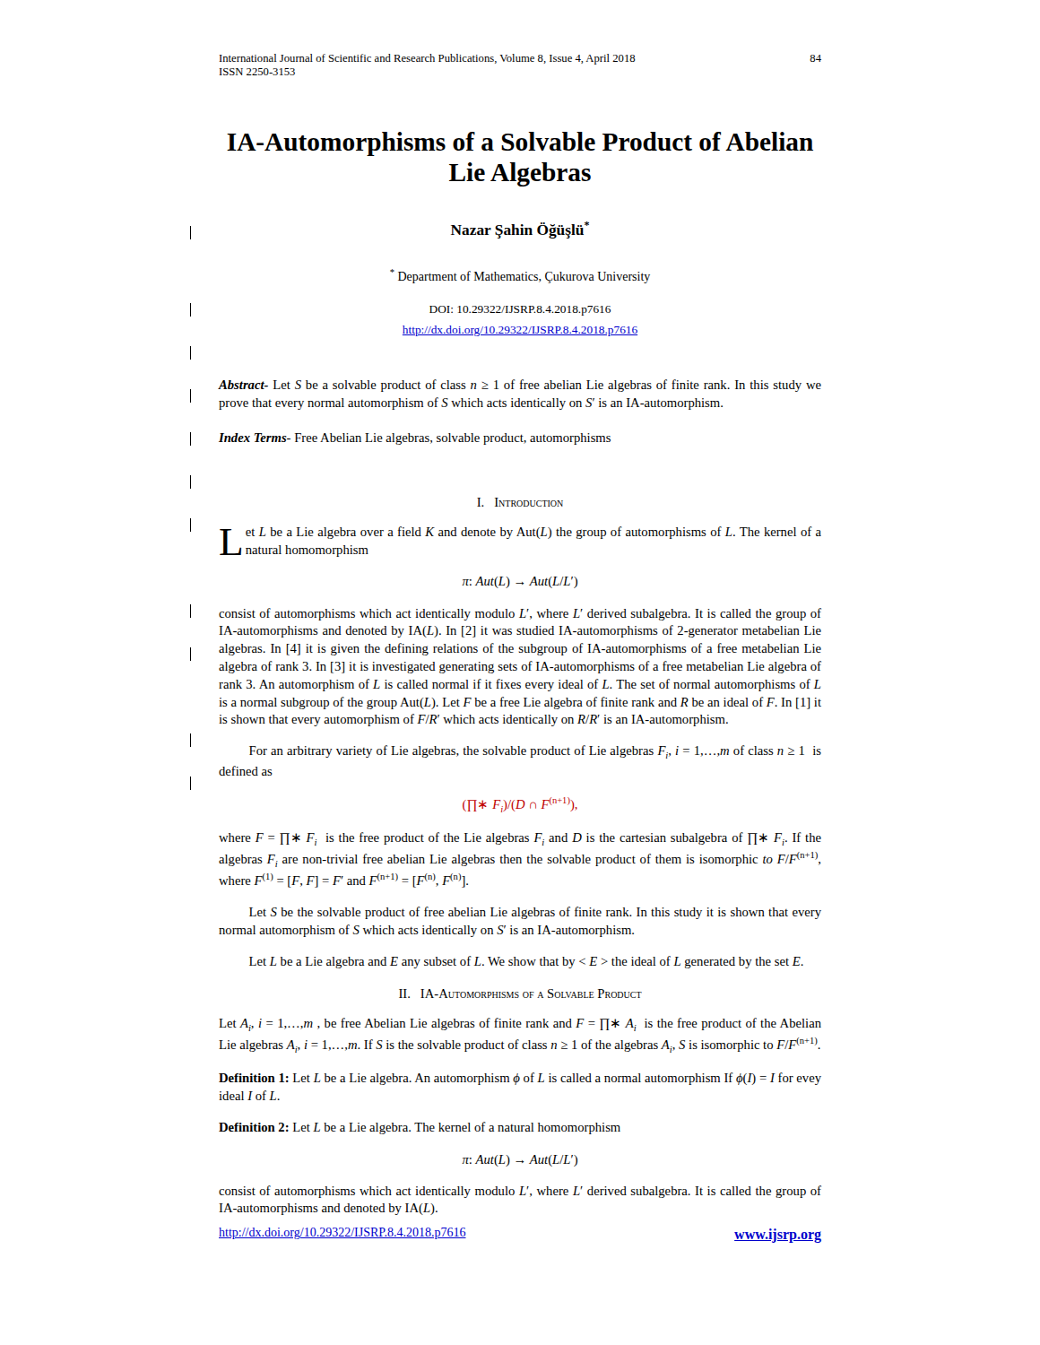International Journal of Scientific and Research Publications, Volume 8, Issue 4, April 2018
ISSN 2250-3153
84
IA-Automorphisms of a Solvable Product of Abelian Lie Algebras
Nazar Şahin Öğüşlü*
* Department of Mathematics, Çukurova University
DOI: 10.29322/IJSRP.8.4.2018.p7616
http://dx.doi.org/10.29322/IJSRP.8.4.2018.p7616
Abstract- Let S be a solvable product of class n ≥ 1 of free abelian Lie algebras of finite rank. In this study we prove that every normal automorphism of S which acts identically on S′ is an IA-automorphism.
Index Terms- Free Abelian Lie algebras, solvable product, automorphisms
I. Introduction
Let L be a Lie algebra over a field K and denote by Aut(L) the group of automorphisms of L. The kernel of a natural homomorphism
π: Aut(L) → Aut(L/L′)
consist of automorphisms which act identically modulo L′, where L′ derived subalgebra. It is called the group of IA-automorphisms and denoted by IA(L). In [2] it was studied IA-automorphisms of 2-generator metabelian Lie algebras. In [4] it is given the defining relations of the subgroup of IA-automorphisms of a free metabelian Lie algebra of rank 3. In [3] it is investigated generating sets of IA-automorphisms of a free metabelian Lie algebra of rank 3. An automorphism of L is called normal if it fixes every ideal of L. The set of normal automorphisms of L is a normal subgroup of the group Aut(L). Let F be a free Lie algebra of finite rank and R be an ideal of F. In [1] it is shown that every automorphism of F/R′ which acts identically on R/R′ is an IA-automorphism.
For an arbitrary variety of Lie algebras, the solvable product of Lie algebras Fi, i = 1,…,m of class n ≥ 1 is defined as
(∏∗ Fi)/(D ∩ F(n+1)),
where F = ∏∗ Fi is the free product of the Lie algebras Fi and D is the cartesian subalgebra of ∏∗ Fi. If the algebras Fi are non-trivial free abelian Lie algebras then the solvable product of them is isomorphic to F/F(n+1), where F(1) = [F, F] = F′ and F(n+1) = [F(n), F(n)].
Let S be the solvable product of free abelian Lie algebras of finite rank. In this study it is shown that every normal automorphism of S which acts identically on S′ is an IA-automorphism.
Let L be a Lie algebra and E any subset of L. We show that by < E > the ideal of L generated by the set E.
II. IA-Automorphisms of a Solvable Product
Let Ai, i = 1,…,m , be free Abelian Lie algebras of finite rank and F = ∏∗ Ai is the free product of the Abelian Lie algebras Ai, i = 1,…,m. If S is the solvable product of class n ≥ 1 of the algebras Ai, S is isomorphic to F/F(n+1).
Definition 1: Let L be a Lie algebra. An automorphism ϕ of L is called a normal automorphism If ϕ(I) = I for evey ideal I of L.
Definition 2: Let L be a Lie algebra. The kernel of a natural homomorphism
π: Aut(L) → Aut(L/L′)
consist of automorphisms which act identically modulo L′, where L′ derived subalgebra. It is called the group of IA-automorphisms and denoted by IA(L).
http://dx.doi.org/10.29322/IJSRP.8.4.2018.p7616 www.ijsrp.org